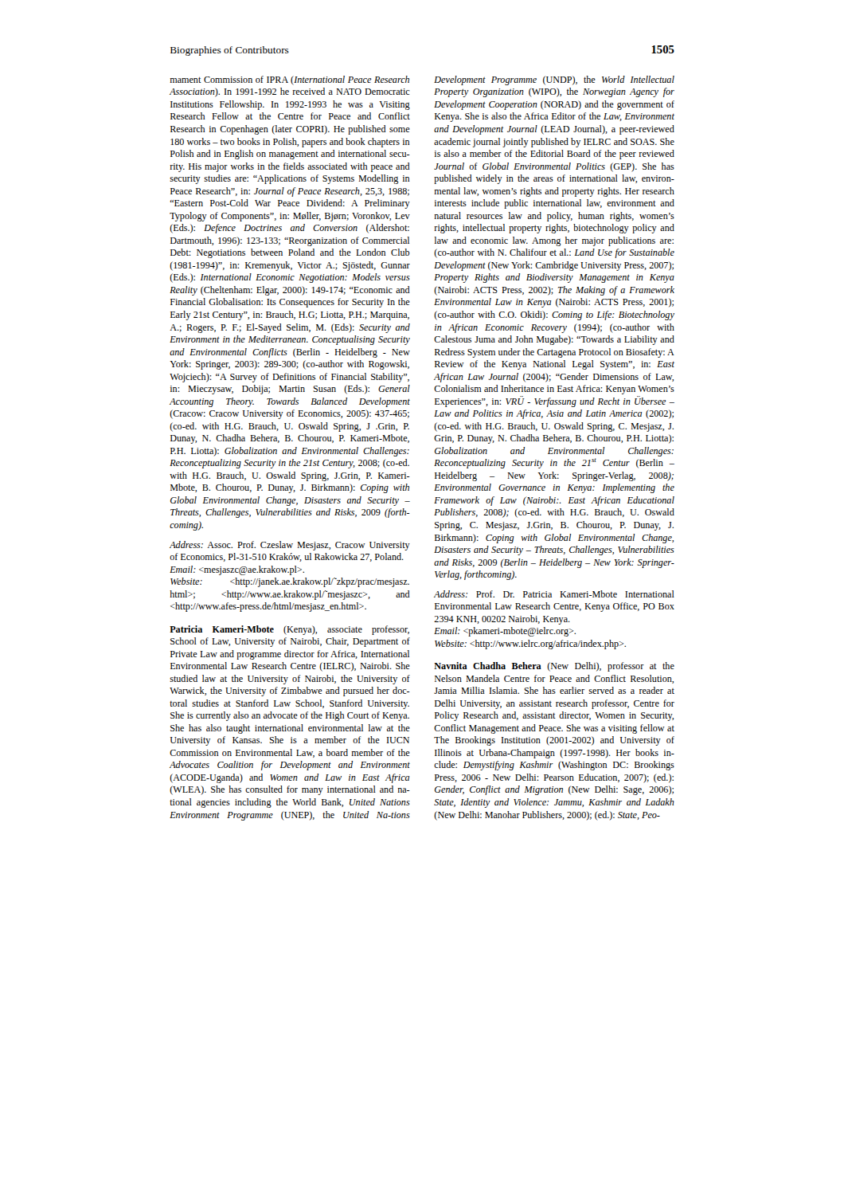Biographies of Contributors 1505
mament Commission of IPRA (International Peace Research Association). In 1991-1992 he received a NATO Democratic Institutions Fellowship. In 1992-1993 he was a Visiting Research Fellow at the Centre for Peace and Conflict Research in Copenhagen (later COPRI). He published some 180 works – two books in Polish, papers and book chapters in Polish and in English on management and international security. His major works in the fields associated with peace and security studies are: “Applications of Systems Modelling in Peace Research”, in: Journal of Peace Research, 25,3, 1988; “Eastern Post-Cold War Peace Dividend: A Preliminary Typology of Components”, in: Møller, Bjørn; Voronkov, Lev (Eds.): Defence Doctrines and Conversion (Aldershot: Dartmouth, 1996): 123-133; “Reorganization of Commercial Debt: Negotiations between Poland and the London Club (1981-1994)”, in: Kremenyuk, Victor A.; Sjöstedt, Gunnar (Eds.): International Economic Negotiation: Models versus Reality (Cheltenham: Elgar, 2000): 149-174; “Economic and Financial Globalisation: Its Consequences for Security In the Early 21st Century”, in: Brauch, H.G; Liotta, P.H.; Marquina, A.; Rogers, P. F.; El-Sayed Selim, M. (Eds): Security and Environment in the Mediterranean. Conceptualising Security and Environmental Conflicts (Berlin - Heidelberg - New York: Springer, 2003): 289-300; (co-author with Rogowski, Wojciech): “A Survey of Definitions of Financial Stability”, in: Mieczysaw, Dobija; Martin Susan (Eds.): General Accounting Theory. Towards Balanced Development (Cracow: Cracow University of Economics, 2005): 437-465; (co-ed. with H.G. Brauch, U. Oswald Spring, J .Grin, P. Dunay, N. Chadha Behera, B. Chourou, P. Kameri-Mbote, P.H. Liotta): Globalization and Environmental Challenges: Reconceptualizing Security in the 21st Century, 2008; (co-ed. with H.G. Brauch, U. Oswald Spring, J.Grin, P. Kameri-Mbote, B. Chourou, P. Dunay, J. Birkmann): Coping with Global Environmental Change, Disasters and Security – Threats, Challenges, Vulnerabilities and Risks, 2009 (forthcoming).
Address: Assoc. Prof. Czeslaw Mesjasz, Cracow University of Economics, Pl-31-510 Kraków, ul Rakowicka 27, Poland.
Email: <mesjaszc@ae.krakow.pl>.
Website: <http://janek.ae.krakow.pl/˜zkpz/prac/mesjasz. html>; <http://www.ae.krakow.pl/˜mesjaszc>, and <http://www.afes-press.de/html/mesjasz_en.html>.
Patricia Kameri-Mbote (Kenya), associate professor, School of Law, University of Nairobi, Chair, Department of Private Law and programme director for Africa, International Environmental Law Research Centre (IELRC), Nairobi. She studied law at the University of Nairobi, the University of Warwick, the University of Zimbabwe and pursued her doctoral studies at Stanford Law School, Stanford University. She is currently also an advocate of the High Court of Kenya. She has also taught international environmental law at the University of Kansas. She is a member of the IUCN Commission on Environmental Law, a board member of the Advocates Coalition for Development and Environment (ACODE-Uganda) and Women and Law in East Africa (WLEA). She has consulted for many international and national agencies including the World Bank, United Nations Environment Programme (UNEP), the United Na-tions Development Programme (UNDP), the World Intellectual Property Organization (WIPO), the Norwegian Agency for Development Cooperation (NORAD) and the government of Kenya. She is also the Africa Editor of the Law, Environment and Development Journal (LEAD Journal), a peer-reviewed academic journal jointly published by IELRC and SOAS. She is also a member of the Editorial Board of the peer reviewed Journal of Global Environmental Politics (GEP). She has published widely in the areas of international law, environmental law, women’s rights and property rights. Her research interests include public international law, environment and natural resources law and policy, human rights, women’s rights, intellectual property rights, biotechnology policy and law and economic law. Among her major publications are: (co-author with N. Chalifour et al.: Land Use for Sustainable Development (New York: Cambridge University Press, 2007); Property Rights and Biodiversity Management in Kenya (Nairobi: ACTS Press, 2002); The Making of a Framework Environmental Law in Kenya (Nairobi: ACTS Press, 2001); (co-author with C.O. Okidi): Coming to Life: Biotechnology in African Economic Recovery (1994); (co-author with Calestous Juma and John Mugabe): “Towards a Liability and Redress System under the Cartagena Protocol on Biosafety: A Review of the Kenya National Legal System”, in: East African Law Journal (2004); “Gender Dimensions of Law, Colonialism and Inheritance in East Africa: Kenyan Women’s Experiences”, in: VRÜ - Verfassung und Recht in Übersee – Law and Politics in Africa, Asia and Latin America (2002); (co-ed. with H.G. Brauch, U. Oswald Spring, C. Mesjasz, J. Grin, P. Dunay, N. Chadha Behera, B. Chourou, P.H. Liotta): Globalization and Environmental Challenges: Reconceptualizing Security in the 21st Centur (Berlin – Heidelberg – New York: Springer-Verlag, 2008); Environmental Governance in Kenya: Implementing the Framework of Law (Nairobi:. East African Educational Publishers, 2008); (co-ed. with H.G. Brauch, U. Oswald Spring, C. Mesjasz, J.Grin, B. Chourou, P. Dunay, J. Birkmann): Coping with Global Environmental Change, Disasters and Security – Threats, Challenges, Vulnerabilities and Risks, 2009 (Berlin – Heidelberg – New York: Springer-Verlag, forthcoming).
Address: Prof. Dr. Patricia Kameri-Mbote International Environmental Law Research Centre, Kenya Office, PO Box 2394 KNH, 00202 Nairobi, Kenya.
Email: <pkameri-mbote@ielrc.org>.
Website: <http://www.ielrc.org/africa/index.php>.
Navnita Chadha Behera (New Delhi), professor at the Nelson Mandela Centre for Peace and Conflict Resolution, Jamia Millia Islamia. She has earlier served as a reader at Delhi University, an assistant research professor, Centre for Policy Research and, assistant director, Women in Security, Conflict Management and Peace. She was a visiting fellow at The Brookings Institution (2001-2002) and University of Illinois at Urbana-Champaign (1997-1998). Her books include: Demystifying Kashmir (Washington DC: Brookings Press, 2006 - New Delhi: Pearson Education, 2007); (ed.): Gender, Conflict and Migration (New Delhi: Sage, 2006); State, Identity and Violence: Jammu, Kashmir and Ladakh (New Delhi: Manohar Publishers, 2000); (ed.): State, Peo-